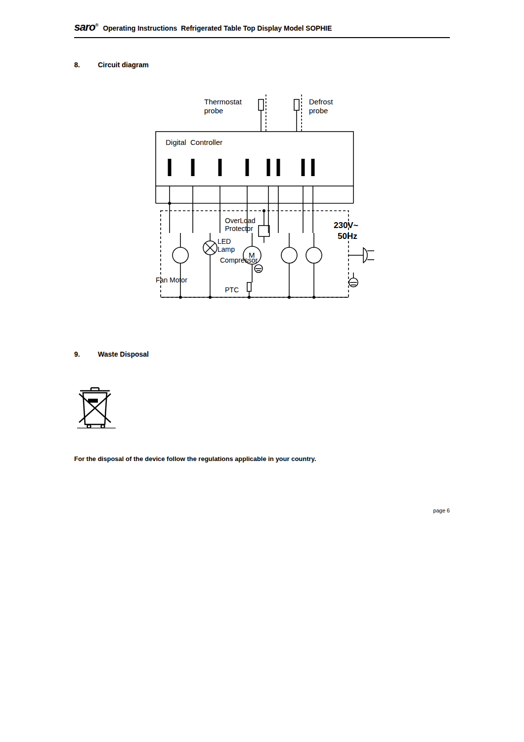saro® Operating Instructions Refrigerated Table Top Display Model SOPHIE
8. Circuit diagram
Thermostat probe Defrost probe Digital Controller Fan Motor LED Lamp OverLoad Protector M Compressor PTC 230V~ 50Hz
9. Waste Disposal
For the disposal of the device follow the regulations applicable in your country.
page 6